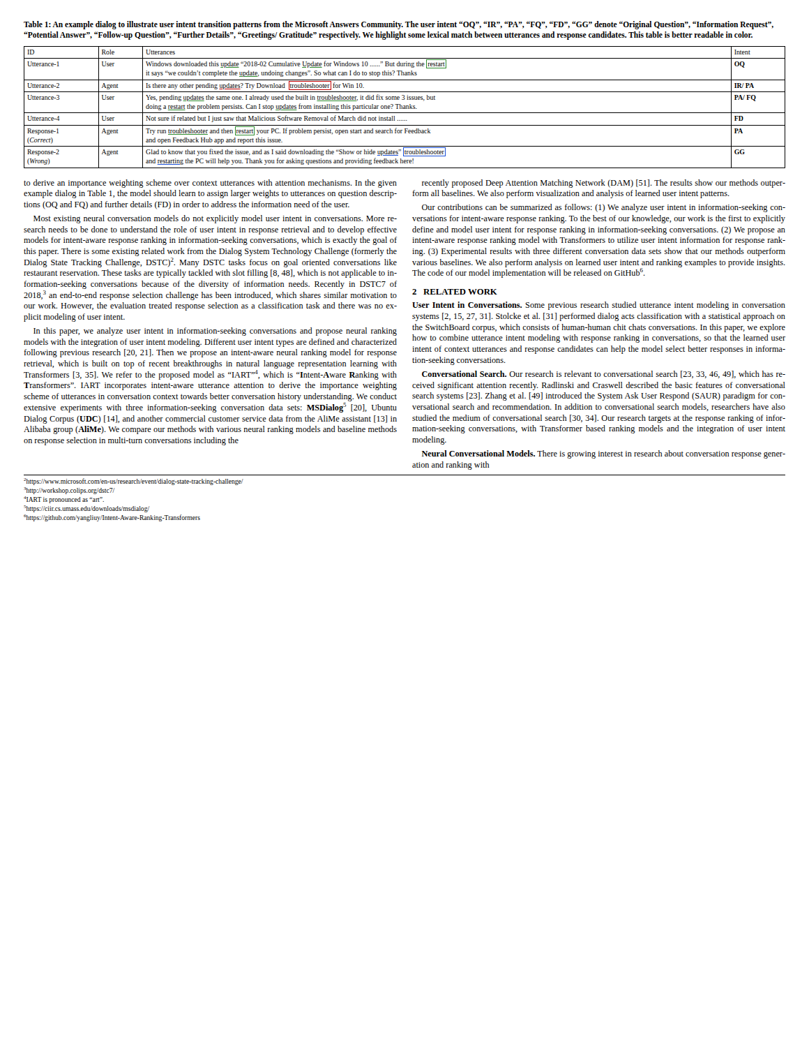Table 1: An example dialog to illustrate user intent transition patterns from the Microsoft Answers Community. The user intent “OQ”, “IR”, “PA”, “FQ”, “FD”, “GG” denote “Original Question”, “Information Request”, “Potential Answer”, “Follow-up Question”, “Further Details”, “Greetings/ Gratitude” respectively. We highlight some lexical match between utterances and response candidates. This table is better readable in color.
| ID | Role | Utterances | Intent |
| Utterance-1 | User | Windows downloaded this update “2018-02 Cumulative Update for Windows 10 ......” But during the restart it says “we couldn’t complete the update , undoing changes”. So what can I do to stop this? Thanks | OQ |
| Utterance-2 | Agent | Is there any other pending updates ? Try Download troubleshooter for Win 10. | IR/ PA |
| Utterance-3 | User | Yes, pending updates the same one. I already used the built in troubleshooter , it did fix some 3 issues, but doing a restart the problem persists. Can I stop updates from installing this particular one? Thanks. | PA/ FQ |
| Utterance-4 | User | Not sure if related but I just saw that Malicious Software Removal of March did not install ...... | FD |
| Response-1 ( Correct ) | Agent | Try run troubleshooter and then restart your PC. If problem persist, open start and search for Feedback and open Feedback Hub app and report this issue. | PA |
| Response-2 ( Wrong ) | Agent | Glad to know that you fixed the issue, and as I said downloading the “Show or hide updates ” troubleshooter and restarting the PC will help you. Thank you for asking questions and providing feedback here! | GG |
to derive an importance weighting scheme over context utterances with attention mechanisms. In the given example dialog in Table 1, the model should learn to assign larger weights to utterances on question descriptions (OQ and FQ) and further details (FD) in order to address the information need of the user.
Most existing neural conversation models do not explicitly model user intent in conversations. More research needs to be done to understand the role of user intent in response retrieval and to develop effective models for intent-aware response ranking in information-seeking conversations, which is exactly the goal of this paper. There is some existing related work from the Dialog System Technology Challenge (formerly the Dialog State Tracking Challenge, DSTC)2. Many DSTC tasks focus on goal oriented conversations like restaurant reservation. These tasks are typically tackled with slot filling [8, 48], which is not applicable to information-seeking conversations because of the diversity of information needs. Recently in DSTC7 of 2018,3 an end-to-end response selection challenge has been introduced, which shares similar motivation to our work. However, the evaluation treated response selection as a classification task and there was no explicit modeling of user intent.
In this paper, we analyze user intent in information-seeking conversations and propose neural ranking models with the integration of user intent modeling. Different user intent types are defined and characterized following previous research [20, 21]. Then we propose an intent-aware neural ranking model for response retrieval, which is built on top of recent breakthroughs in natural language representation learning with Transformers [3, 35]. We refer to the proposed model as “IART”4, which is “Intent-Aware Ranking with Transformers”. IART incorporates intent-aware utterance attention to derive the importance weighting scheme of utterances in conversation context towards better conversation history understanding. We conduct extensive experiments with three information-seeking conversation data sets: MSDialog5 [20], Ubuntu Dialog Corpus (UDC) [14], and another commercial customer service data from the AliMe assistant [13] in Alibaba group (AliMe). We compare our methods with various neural ranking models and baseline methods on response selection in multi-turn conversations including the
recently proposed Deep Attention Matching Network (DAM) [51]. The results show our methods outperform all baselines. We also perform visualization and analysis of learned user intent patterns.
Our contributions can be summarized as follows: (1) We analyze user intent in information-seeking conversations for intent-aware response ranking. To the best of our knowledge, our work is the first to explicitly define and model user intent for response ranking in information-seeking conversations. (2) We propose an intent-aware response ranking model with Transformers to utilize user intent information for response ranking. (3) Experimental results with three different conversation data sets show that our methods outperform various baselines. We also perform analysis on learned user intent and ranking examples to provide insights. The code of our model implementation will be released on GitHub6.
2 RELATED WORK
User Intent in Conversations. Some previous research studied utterance intent modeling in conversation systems [2, 15, 27, 31]. Stolcke et al. [31] performed dialog acts classification with a statistical approach on the SwitchBoard corpus, which consists of human-human chit chats conversations. In this paper, we explore how to combine utterance intent modeling with response ranking in conversations, so that the learned user intent of context utterances and response candidates can help the model select better responses in information-seeking conversations.
Conversational Search. Our research is relevant to conversational search [23, 33, 46, 49], which has received significant attention recently. Radlinski and Craswell described the basic features of conversational search systems [23]. Zhang et al. [49] introduced the System Ask User Respond (SAUR) paradigm for conversational search and recommendation. In addition to conversational search models, researchers have also studied the medium of conversational search [30, 34]. Our research targets at the response ranking of information-seeking conversations, with Transformer based ranking models and the integration of user intent modeling.
Neural Conversational Models. There is growing interest in research about conversation response generation and ranking with
2https://www.microsoft.com/en-us/research/event/dialog-state-tracking-challenge/
3http://workshop.colips.org/dstc7/
4IART is pronounced as “art”.
5https://ciir.cs.umass.edu/downloads/msdialog/
6https://github.com/yangliuy/Intent-Aware-Ranking-Transformers